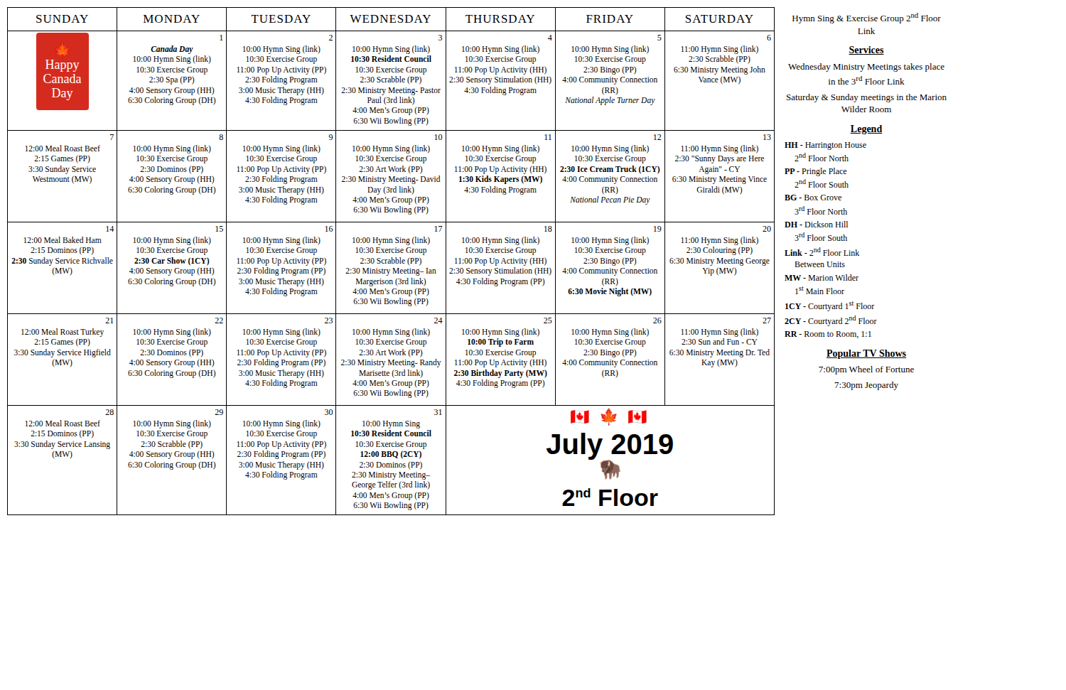| SUNDAY | MONDAY | TUESDAY | WEDNESDAY | THURSDAY | FRIDAY | SATURDAY |
| --- | --- | --- | --- | --- | --- | --- |
| 🍁 Happy Canada Day | 1 Canada Day 10:00 Hymn Sing (link) 10:30 Exercise Group 2:30 Spa (PP) 4:00 Sensory Group (HH) 6:30 Coloring Group (DH) | 2 10:00 Hymn Sing (link) 10:30 Exercise Group 11:00 Pop Up Activity (PP) 2:30 Folding Program 3:00 Music Therapy (HH) 4:30 Folding Program | 3 10:00 Hymn Sing (link) 10:30 Resident Council 10:30 Exercise Group 2:30 Scrabble (PP) 2:30 Ministry Meeting- Pastor Paul (3rd link) 4:00 Men’s Group (PP) 6:30 Wii Bowling (PP) | 4 10:00 Hymn Sing (link) 10:30 Exercise Group 11:00 Pop Up Activity (HH) 2:30 Sensory Stimulation (HH) 4:30 Folding Program | 5 10:00 Hymn Sing (link) 10:30 Exercise Group 2:30 Bingo (PP) 4:00 Community Connection (RR) National Apple Turner Day | 6 11:00 Hymn Sing (link) 2:30 Scrabble (PP) 6:30 Ministry Meeting John Vance (MW) |
| 7 12:00 Meal Roast Beef 2:15 Games (PP) 3:30 Sunday Service Westmount (MW) | 8 10:00 Hymn Sing (link) 10:30 Exercise Group 2:30 Dominos (PP) 4:00 Sensory Group (HH) 6:30 Coloring Group (DH) | 9 10:00 Hymn Sing (link) 10:30 Exercise Group 11:00 Pop Up Activity (PP) 2:30 Folding Program 3:00 Music Therapy (HH) 4:30 Folding Program | 10 10:00 Hymn Sing (link) 10:30 Exercise Group 2:30 Art Work (PP) 2:30 Ministry Meeting- David Day (3rd link) 4:00 Men’s Group (PP) 6:30 Wii Bowling (PP) | 11 10:00 Hymn Sing (link) 10:30 Exercise Group 11:00 Pop Up Activity (HH) 1:30 Kids Kapers (MW) 4:30 Folding Program | 12 10:00 Hymn Sing (link) 10:30 Exercise Group 2:30 Ice Cream Truck (1CY) 4:00 Community Connection (RR) National Pecan Pie Day | 13 11:00 Hymn Sing (link) 2:30 "Sunny Days are Here Again" - CY 6:30 Ministry Meeting Vince Giraldi (MW) |
| 14 12:00 Meal Baked Ham 2:15 Dominos (PP) 2:30 Sunday Service Richvalle (MW) | 15 10:00 Hymn Sing (link) 10:30 Exercise Group 2:30 Car Show (1CY) 4:00 Sensory Group (HH) 6:30 Coloring Group (DH) | 16 10:00 Hymn Sing (link) 10:30 Exercise Group 11:00 Pop Up Activity (PP) 2:30 Folding Program (PP) 3:00 Music Therapy (HH) 4:30 Folding Program | 17 10:00 Hymn Sing (link) 10:30 Exercise Group 2:30 Scrabble (PP) 2:30 Ministry Meeting– Ian Margerison (3rd link) 4:00 Men’s Group (PP) 6:30 Wii Bowling (PP) | 18 10:00 Hymn Sing (link) 10:30 Exercise Group 11:00 Pop Up Activity (HH) 2:30 Sensory Stimulation (HH) 4:30 Folding Program (PP) | 19 10:00 Hymn Sing (link) 10:30 Exercise Group 2:30 Bingo (PP) 4:00 Community Connection (RR) 6:30 Movie Night (MW) | 20 11:00 Hymn Sing (link) 2:30 Colouring (PP) 6:30 Ministry Meeting George Yip (MW) |
| 21 12:00 Meal Roast Turkey 2:15 Games (PP) 3:30 Sunday Service Higfield (MW) | 22 10:00 Hymn Sing (link) 10:30 Exercise Group 2:30 Dominos (PP) 4:00 Sensory Group (HH) 6:30 Coloring Group (DH) | 23 10:00 Hymn Sing (link) 10:30 Exercise Group 11:00 Pop Up Activity (PP) 2:30 Folding Program (PP) 3:00 Music Therapy (HH) 4:30 Folding Program | 24 10:00 Hymn Sing (link) 10:30 Exercise Group 2:30 Art Work (PP) 2:30 Ministry Meeting- Randy Marisette (3rd link) 4:00 Men’s Group (PP) 6:30 Wii Bowling (PP) | 25 10:00 Hymn Sing (link) 10:00 Trip to Farm 10:30 Exercise Group 11:00 Pop Up Activity (HH) 2:30 Birthday Party (MW) 4:30 Folding Program (PP) | 26 10:00 Hymn Sing (link) 10:30 Exercise Group 2:30 Bingo (PP) 4:00 Community Connection (RR) | 27 11:00 Hymn Sing (link) 2:30 Sun and Fun - CY 6:30 Ministry Meeting Dr. Ted Kay (MW) |
| 28 12:00 Meal Roast Beef 2:15 Dominos (PP) 3:30 Sunday Service Lansing (MW) | 29 10:00 Hymn Sing (link) 10:30 Exercise Group 2:30 Scrabble (PP) 4:00 Sensory Group (HH) 6:30 Coloring Group (DH) | 30 10:00 Hymn Sing (link) 10:30 Exercise Group 11:00 Pop Up Activity (PP) 2:30 Folding Program (PP) 3:00 Music Therapy (HH) 4:30 Folding Program | 31 10:00 Hymn Sing 10:30 Resident Council 10:30 Exercise Group 12:00 BBQ (2CY) 2:30 Dominos (PP) 2:30 Ministry Meeting– George Telfer (3rd link) 4:00 Men’s Group (PP) 6:30 Wii Bowling (PP) | 🇨🇦 🍁 🇨🇦 July 2019 🦬 2 nd Floor |
Hymn Sing & Exercise Group 2nd Floor Link
Services
Wednesday Ministry Meetings takes place in the 3rd Floor Link
Saturday & Sunday meetings in the Marion Wilder Room
Legend
HH - Harrington House 2nd Floor North
PP - Pringle Place 2nd Floor South
BG - Box Grove 3rd Floor North
DH - Dickson Hill 3rd Floor South
Link - 2nd Floor Link Between Units
MW - Marion Wilder 1st Main Floor
1CY - Courtyard 1st Floor
2CY - Courtyard 2nd Floor
RR - Room to Room, 1:1
Popular TV Shows
7:00pm Wheel of Fortune
7:30pm Jeopardy